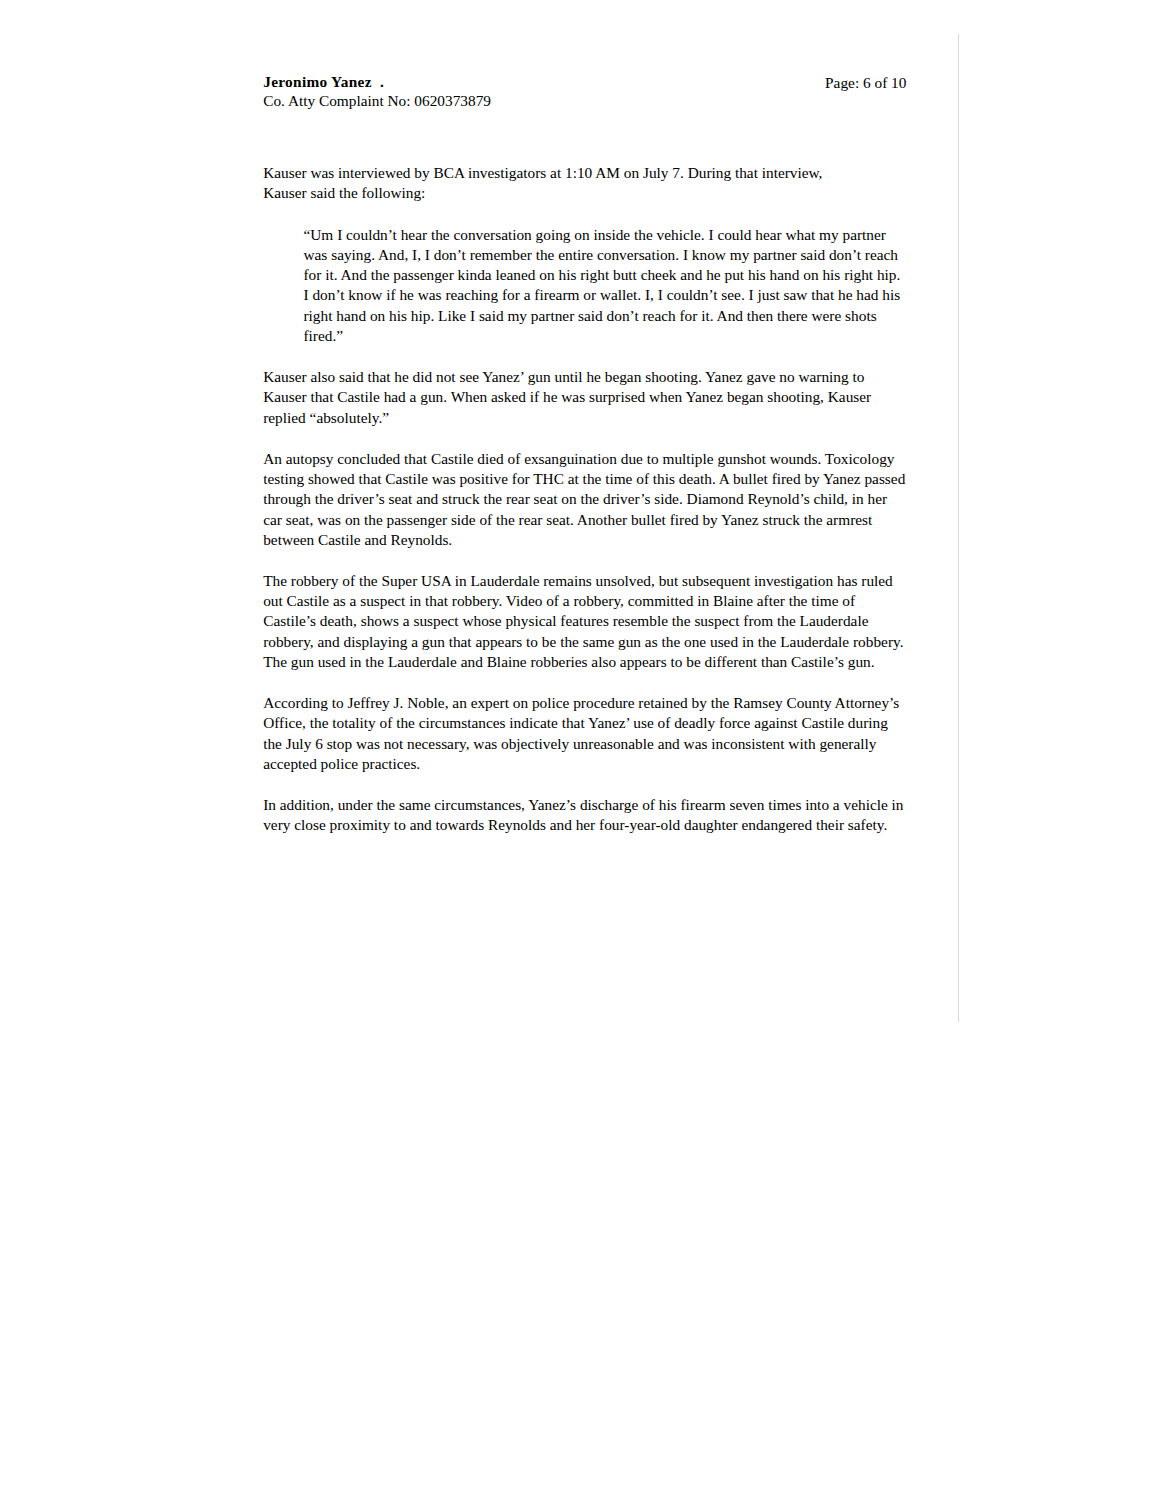Jeronimo Yanez .
Co. Atty Complaint No: 0620373879
Page: 6 of 10
Kauser was interviewed by BCA investigators at 1:10 AM on July 7. During that interview,
Kauser said the following:
“Um I couldn’t hear the conversation going on inside the vehicle. I could hear what my partner was saying. And, I, I don’t remember the entire conversation. I know my partner said don’t reach for it. And the passenger kinda leaned on his right butt cheek and he put his hand on his right hip. I don’t know if he was reaching for a firearm or wallet. I, I couldn’t see. I just saw that he had his right hand on his hip. Like I said my partner said don’t reach for it. And then there were shots fired.”
Kauser also said that he did not see Yanez’ gun until he began shooting. Yanez gave no warning to Kauser that Castile had a gun. When asked if he was surprised when Yanez began shooting, Kauser replied “absolutely.”
An autopsy concluded that Castile died of exsanguination due to multiple gunshot wounds. Toxicology testing showed that Castile was positive for THC at the time of this death. A bullet fired by Yanez passed through the driver’s seat and struck the rear seat on the driver’s side. Diamond Reynold’s child, in her car seat, was on the passenger side of the rear seat. Another bullet fired by Yanez struck the armrest between Castile and Reynolds.
The robbery of the Super USA in Lauderdale remains unsolved, but subsequent investigation has ruled out Castile as a suspect in that robbery. Video of a robbery, committed in Blaine after the time of Castile’s death, shows a suspect whose physical features resemble the suspect from the Lauderdale robbery, and displaying a gun that appears to be the same gun as the one used in the Lauderdale robbery. The gun used in the Lauderdale and Blaine robberies also appears to be different than Castile’s gun.
According to Jeffrey J. Noble, an expert on police procedure retained by the Ramsey County Attorney’s Office, the totality of the circumstances indicate that Yanez’ use of deadly force against Castile during the July 6 stop was not necessary, was objectively unreasonable and was inconsistent with generally accepted police practices.
In addition, under the same circumstances, Yanez’s discharge of his firearm seven times into a vehicle in very close proximity to and towards Reynolds and her four-year-old daughter endangered their safety.